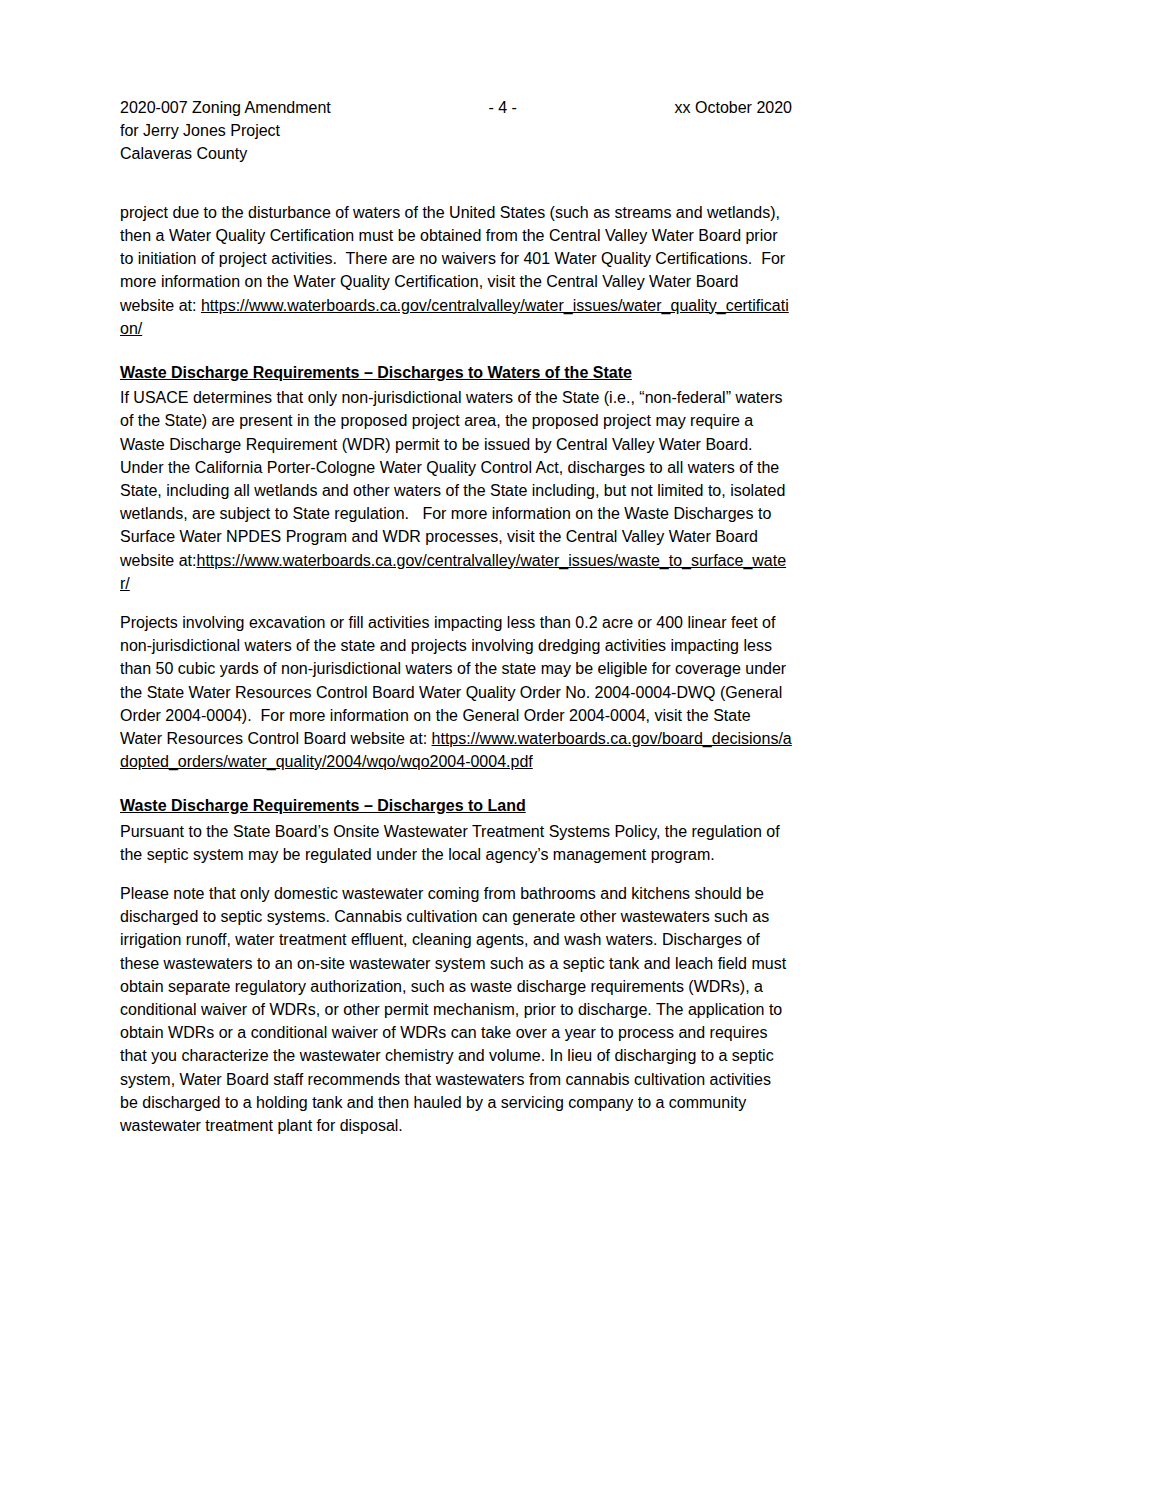2020-007 Zoning Amendment for Jerry Jones Project Calaveras County
- 4 -
xx October 2020
project due to the disturbance of waters of the United States (such as streams and wetlands), then a Water Quality Certification must be obtained from the Central Valley Water Board prior to initiation of project activities. There are no waivers for 401 Water Quality Certifications. For more information on the Water Quality Certification, visit the Central Valley Water Board website at: https://www.waterboards.ca.gov/centralvalley/water_issues/water_quality_certification/
Waste Discharge Requirements – Discharges to Waters of the State
If USACE determines that only non-jurisdictional waters of the State (i.e., “non-federal” waters of the State) are present in the proposed project area, the proposed project may require a Waste Discharge Requirement (WDR) permit to be issued by Central Valley Water Board. Under the California Porter-Cologne Water Quality Control Act, discharges to all waters of the State, including all wetlands and other waters of the State including, but not limited to, isolated wetlands, are subject to State regulation. For more information on the Waste Discharges to Surface Water NPDES Program and WDR processes, visit the Central Valley Water Board website at:https://www.waterboards.ca.gov/centralvalley/water_issues/waste_to_surface_water/
Projects involving excavation or fill activities impacting less than 0.2 acre or 400 linear feet of non-jurisdictional waters of the state and projects involving dredging activities impacting less than 50 cubic yards of non-jurisdictional waters of the state may be eligible for coverage under the State Water Resources Control Board Water Quality Order No. 2004-0004-DWQ (General Order 2004-0004). For more information on the General Order 2004-0004, visit the State Water Resources Control Board website at: https://www.waterboards.ca.gov/board_decisions/adopted_orders/water_quality/2004/wqo/wqo2004-0004.pdf
Waste Discharge Requirements – Discharges to Land
Pursuant to the State Board’s Onsite Wastewater Treatment Systems Policy, the regulation of the septic system may be regulated under the local agency’s management program.
Please note that only domestic wastewater coming from bathrooms and kitchens should be discharged to septic systems. Cannabis cultivation can generate other wastewaters such as irrigation runoff, water treatment effluent, cleaning agents, and wash waters. Discharges of these wastewaters to an on-site wastewater system such as a septic tank and leach field must obtain separate regulatory authorization, such as waste discharge requirements (WDRs), a conditional waiver of WDRs, or other permit mechanism, prior to discharge. The application to obtain WDRs or a conditional waiver of WDRs can take over a year to process and requires that you characterize the wastewater chemistry and volume. In lieu of discharging to a septic system, Water Board staff recommends that wastewaters from cannabis cultivation activities be discharged to a holding tank and then hauled by a servicing company to a community wastewater treatment plant for disposal.